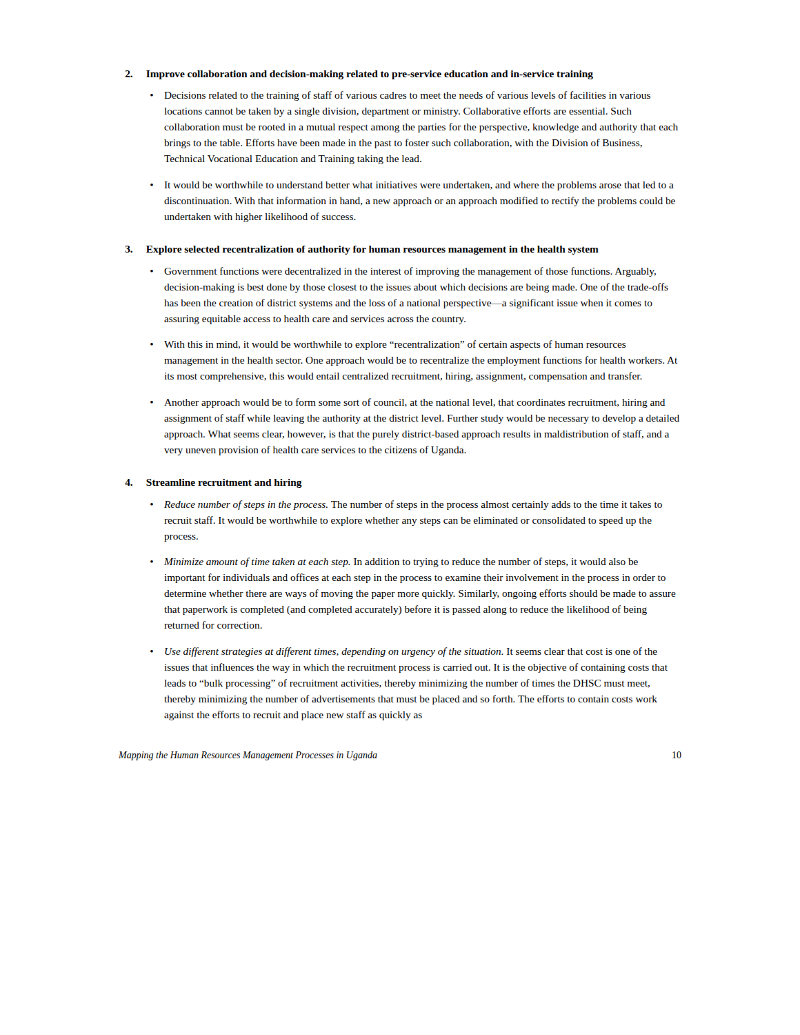Improve collaboration and decision-making related to pre-service education and in-service training
Decisions related to the training of staff of various cadres to meet the needs of various levels of facilities in various locations cannot be taken by a single division, department or ministry. Collaborative efforts are essential. Such collaboration must be rooted in a mutual respect among the parties for the perspective, knowledge and authority that each brings to the table. Efforts have been made in the past to foster such collaboration, with the Division of Business, Technical Vocational Education and Training taking the lead.
It would be worthwhile to understand better what initiatives were undertaken, and where the problems arose that led to a discontinuation. With that information in hand, a new approach or an approach modified to rectify the problems could be undertaken with higher likelihood of success.
Explore selected recentralization of authority for human resources management in the health system
Government functions were decentralized in the interest of improving the management of those functions. Arguably, decision-making is best done by those closest to the issues about which decisions are being made. One of the trade-offs has been the creation of district systems and the loss of a national perspective—a significant issue when it comes to assuring equitable access to health care and services across the country.
With this in mind, it would be worthwhile to explore “recentralization” of certain aspects of human resources management in the health sector. One approach would be to recentralize the employment functions for health workers. At its most comprehensive, this would entail centralized recruitment, hiring, assignment, compensation and transfer.
Another approach would be to form some sort of council, at the national level, that coordinates recruitment, hiring and assignment of staff while leaving the authority at the district level. Further study would be necessary to develop a detailed approach. What seems clear, however, is that the purely district-based approach results in maldistribution of staff, and a very uneven provision of health care services to the citizens of Uganda.
Streamline recruitment and hiring
Reduce number of steps in the process. The number of steps in the process almost certainly adds to the time it takes to recruit staff. It would be worthwhile to explore whether any steps can be eliminated or consolidated to speed up the process.
Minimize amount of time taken at each step. In addition to trying to reduce the number of steps, it would also be important for individuals and offices at each step in the process to examine their involvement in the process in order to determine whether there are ways of moving the paper more quickly. Similarly, ongoing efforts should be made to assure that paperwork is completed (and completed accurately) before it is passed along to reduce the likelihood of being returned for correction.
Use different strategies at different times, depending on urgency of the situation. It seems clear that cost is one of the issues that influences the way in which the recruitment process is carried out. It is the objective of containing costs that leads to “bulk processing” of recruitment activities, thereby minimizing the number of times the DHSC must meet, thereby minimizing the number of advertisements that must be placed and so forth. The efforts to contain costs work against the efforts to recruit and place new staff as quickly as
Mapping the Human Resources Management Processes in Uganda 10